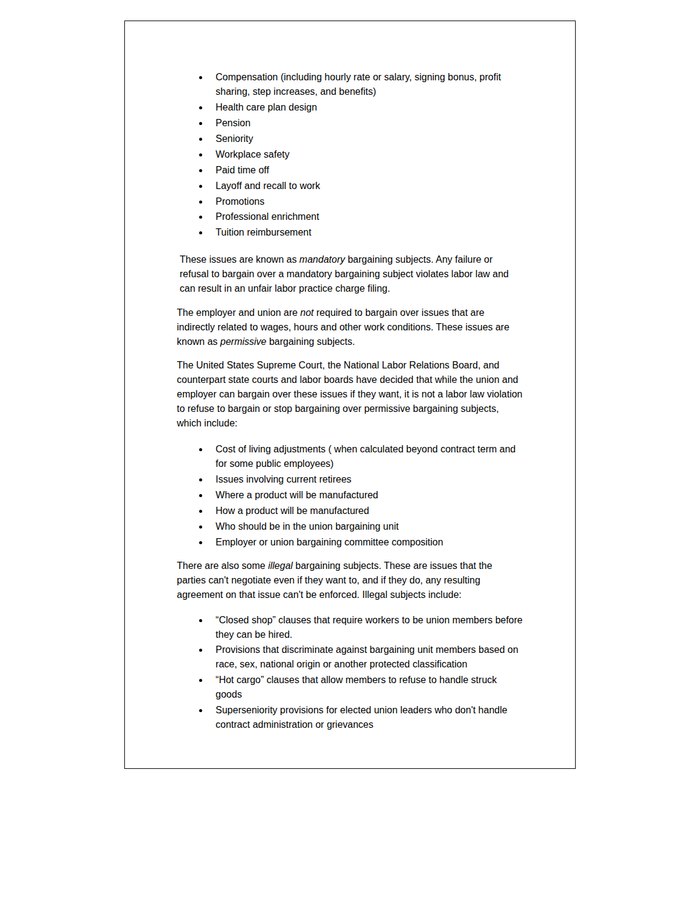Compensation (including hourly rate or salary, signing bonus, profit sharing, step increases, and benefits)
Health care plan design
Pension
Seniority
Workplace safety
Paid time off
Layoff and recall to work
Promotions
Professional enrichment
Tuition reimbursement
These issues are known as mandatory bargaining subjects. Any failure or refusal to bargain over a mandatory bargaining subject violates labor law and can result in an unfair labor practice charge filing.
The employer and union are not required to bargain over issues that are indirectly related to wages, hours and other work conditions. These issues are known as permissive bargaining subjects.
The United States Supreme Court, the National Labor Relations Board, and counterpart state courts and labor boards have decided that while the union and employer can bargain over these issues if they want, it is not a labor law violation to refuse to bargain or stop bargaining over permissive bargaining subjects, which include:
Cost of living adjustments ( when calculated beyond contract term and for some public employees)
Issues involving current retirees
Where a product will be manufactured
How a product will be manufactured
Who should be in the union bargaining unit
Employer or union bargaining committee composition
There are also some illegal bargaining subjects. These are issues that the parties can't negotiate even if they want to, and if they do, any resulting agreement on that issue can't be enforced. Illegal subjects include:
“Closed shop” clauses that require workers to be union members before they can be hired.
Provisions that discriminate against bargaining unit members based on race, sex, national origin or another protected classification
“Hot cargo” clauses that allow members to refuse to handle struck goods
Superseniority provisions for elected union leaders who don't handle contract administration or grievances